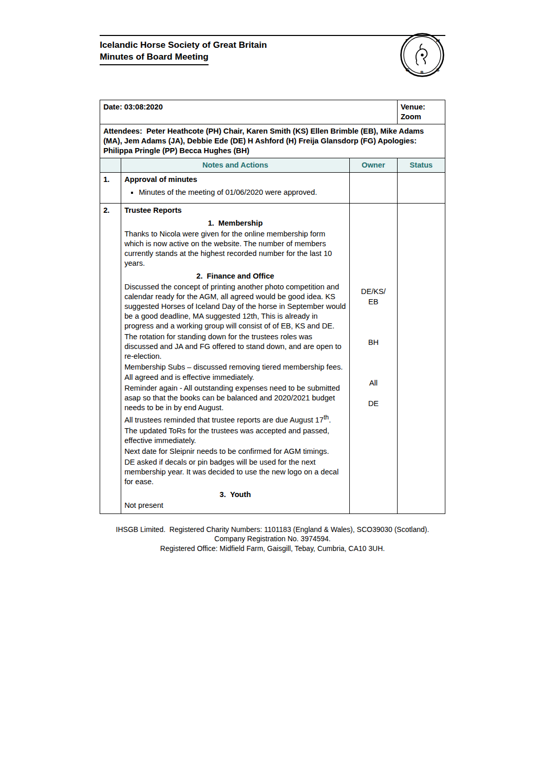Icelandic Horse Society of Great Britain
Minutes of Board Meeting
I H G S B
| Date: 03:08:2020 | Venue: Zoom |
| Attendees: Peter Heathcote (PH) Chair, Karen Smith (KS) Ellen Brimble (EB), Mike Adams (MA), Jem Adams (JA), Debbie Ede (DE) H Ashford (H) Freija Glansdorp (FG) Apologies: Philippa Pringle (PP) Becca Hughes (BH) |
| | Notes and Actions | Owner | Status |
| 1. | Approval of minutes Minutes of the meeting of 01/06/2020 were approved. | | |
| 2. | Trustee Reports 1. Membership Thanks to Nicola were given for the online membership form which is now active on the website. The number of members currently stands at the highest recorded number for the last 10 years. 2. Finance and Office Discussed the concept of printing another photo competition and calendar ready for the AGM, all agreed would be good idea. KS suggested Horses of Iceland Day of the horse in September would be a good deadline, MA suggested 12th, This is already in progress and a working group will consist of of EB, KS and DE. The rotation for standing down for the trustees roles was discussed and JA and FG offered to stand down, and are open to re-election. Membership Subs – discussed removing tiered membership fees. All agreed and is effective immediately. Reminder again - All outstanding expenses need to be submitted asap so that the books can be balanced and 2020/2021 budget needs to be in by end August. All trustees reminded that trustee reports are due August 17 th . The updated ToRs for the trustees was accepted and passed, effective immediately. Next date for Sleipnir needs to be confirmed for AGM timings. DE asked if decals or pin badges will be used for the next membership year. It was decided to use the new logo on a decal for ease. 3. Youth Not present | DE/KS/ EB BH All DE | |
IHSGB Limited. Registered Charity Numbers: 1101183 (England & Wales), SCO39030 (Scotland). Company Registration No. 3974594.
Registered Office: Midfield Farm, Gaisgill, Tebay, Cumbria, CA10 3UH.